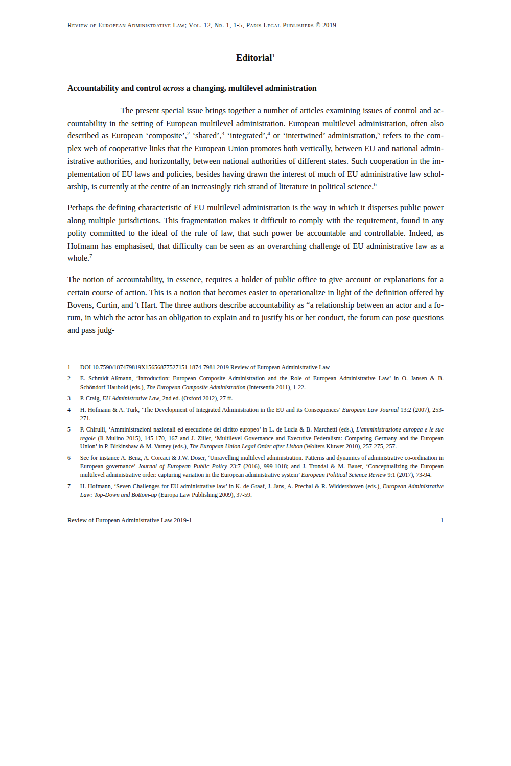Review of European Administrative Law; Vol. 12, Nr. 1, 1-5, Paris Legal Publishers © 2019
Editorial1
Accountability and control across a changing, multilevel administration
The present special issue brings together a number of articles examining issues of control and accountability in the setting of European multilevel administration. European multilevel administration, often also described as European ‘composite’,2 ‘shared’,3 ‘integrated’,4 or ‘intertwined’ administration,5 refers to the complex web of cooperative links that the European Union promotes both vertically, between EU and national administrative authorities, and horizontally, between national authorities of different states. Such cooperation in the implementation of EU laws and policies, besides having drawn the interest of much of EU administrative law scholarship, is currently at the centre of an increasingly rich strand of literature in political science.6
Perhaps the defining characteristic of EU multilevel administration is the way in which it disperses public power along multiple jurisdictions. This fragmentation makes it difficult to comply with the requirement, found in any polity committed to the ideal of the rule of law, that such power be accountable and controllable. Indeed, as Hofmann has emphasised, that difficulty can be seen as an overarching challenge of EU administrative law as a whole.7
The notion of accountability, in essence, requires a holder of public office to give account or explanations for a certain course of action. This is a notion that becomes easier to operationalize in light of the definition offered by Bovens, Curtin, and 't Hart. The three authors describe accountability as “a relationship between an actor and a forum, in which the actor has an obligation to explain and to justify his or her conduct, the forum can pose questions and pass judg-
DOI 10.7590/187479819X15656877527151 1874-7981 2019 Review of European Administrative Law
E. Schmidt-Aßmann, ‘Introduction: European Composite Administration and the Role of European Administrative Law’ in O. Jansen & B. Schöndorf-Haubold (eds.), The European Composite Administration (Intersentia 2011), 1-22.
P. Craig, EU Administrative Law, 2nd ed. (Oxford 2012), 27 ff.
H. Hofmann & A. Türk, ‘The Development of Integrated Administration in the EU and its Consequences’ European Law Journal 13:2 (2007), 253-271.
P. Chirulli, ‘Amministrazioni nazionali ed esecuzione del diritto europeo’ in L. de Lucia & B. Marchetti (eds.), L'amministrazione europea e le sue regole (Il Mulino 2015), 145-170, 167 and J. Ziller, ‘Multilevel Governance and Executive Federalism: Comparing Germany and the European Union’ in P. Birkinshaw & M. Varney (eds.), The European Union Legal Order after Lisbon (Wolters Kluwer 2010), 257-275, 257.
See for instance A. Benz, A. Corcaci & J.W. Doser, ‘Unravelling multilevel administration. Patterns and dynamics of administrative co-ordination in European governance’ Journal of European Public Policy 23:7 (2016), 999-1018; and J. Trondal & M. Bauer, ‘Conceptualizing the European multilevel administrative order: capturing variation in the European administrative system’ European Political Science Review 9:1 (2017), 73-94.
H. Hofmann, ‘Seven Challenges for EU administrative law’ in K. de Graaf, J. Jans, A. Prechal & R. Widdershoven (eds.), European Administrative Law: Top-Down and Bottom-up (Europa Law Publishing 2009), 37-59.
Review of European Administrative Law 2019-1 1